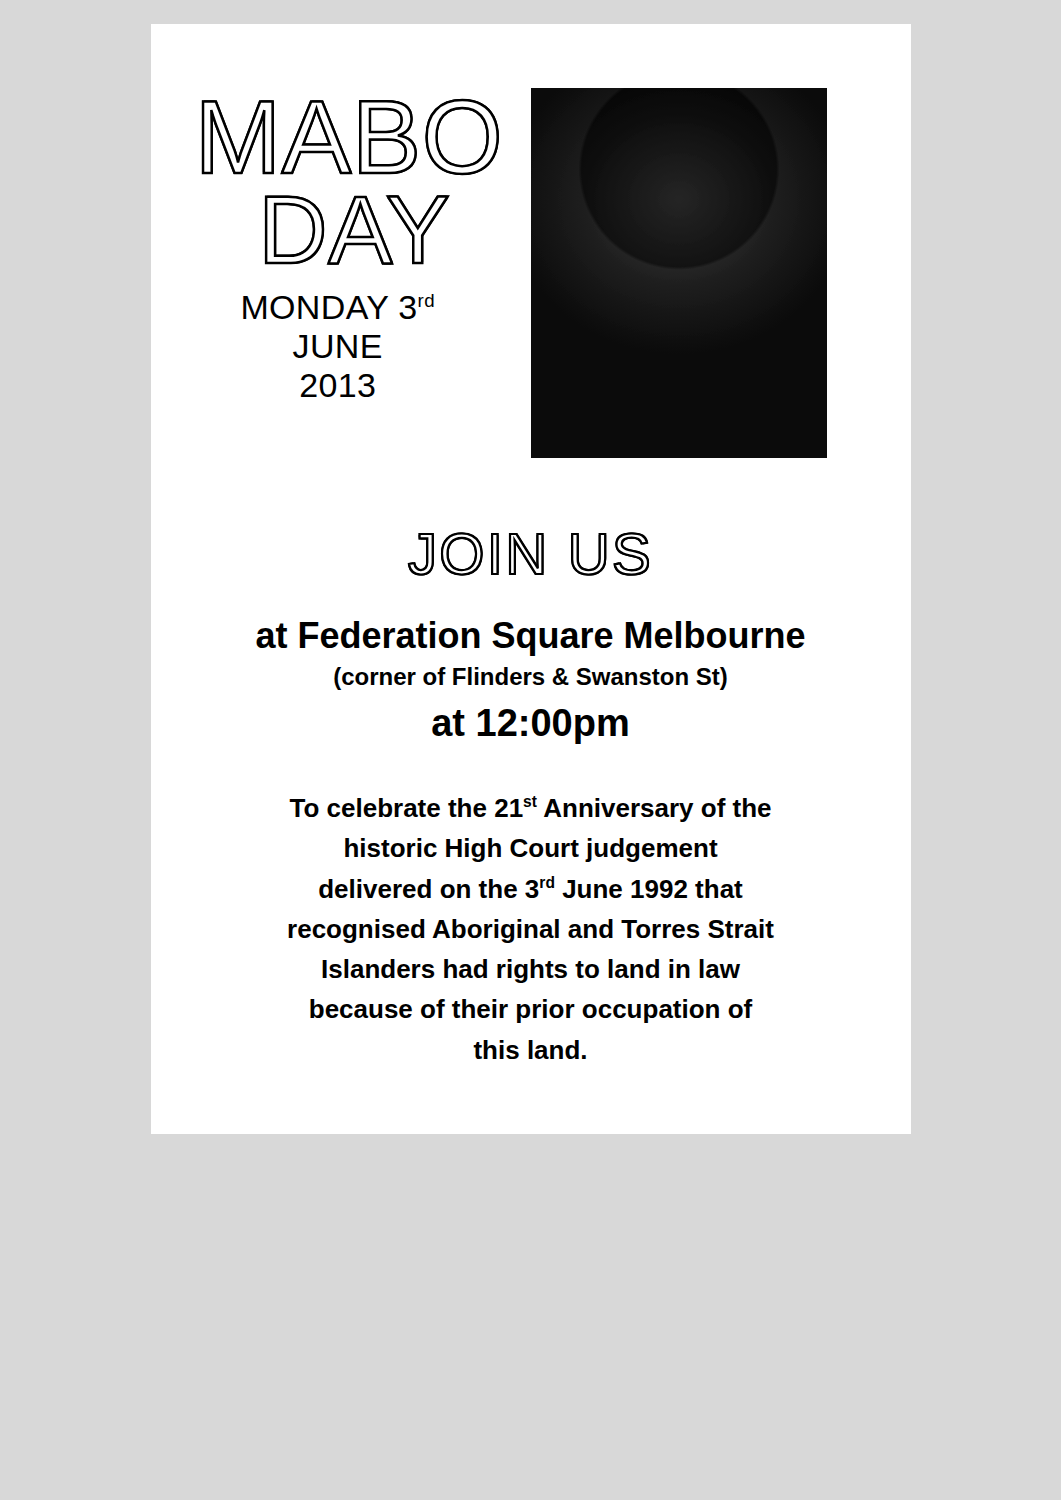MABO DAY
MONDAY 3rd JUNE
2013
Portrait of Eddie Koiki Mabo
JOIN US
at Federation Square Melbourne (corner of Flinders & Swanston St) at 12:00pm
To celebrate the 21st Anniversary of the historic High Court judgement delivered on the 3rd June 1992 that recognised Aboriginal and Torres Strait Islanders had rights to land in law because of their prior occupation of this land.